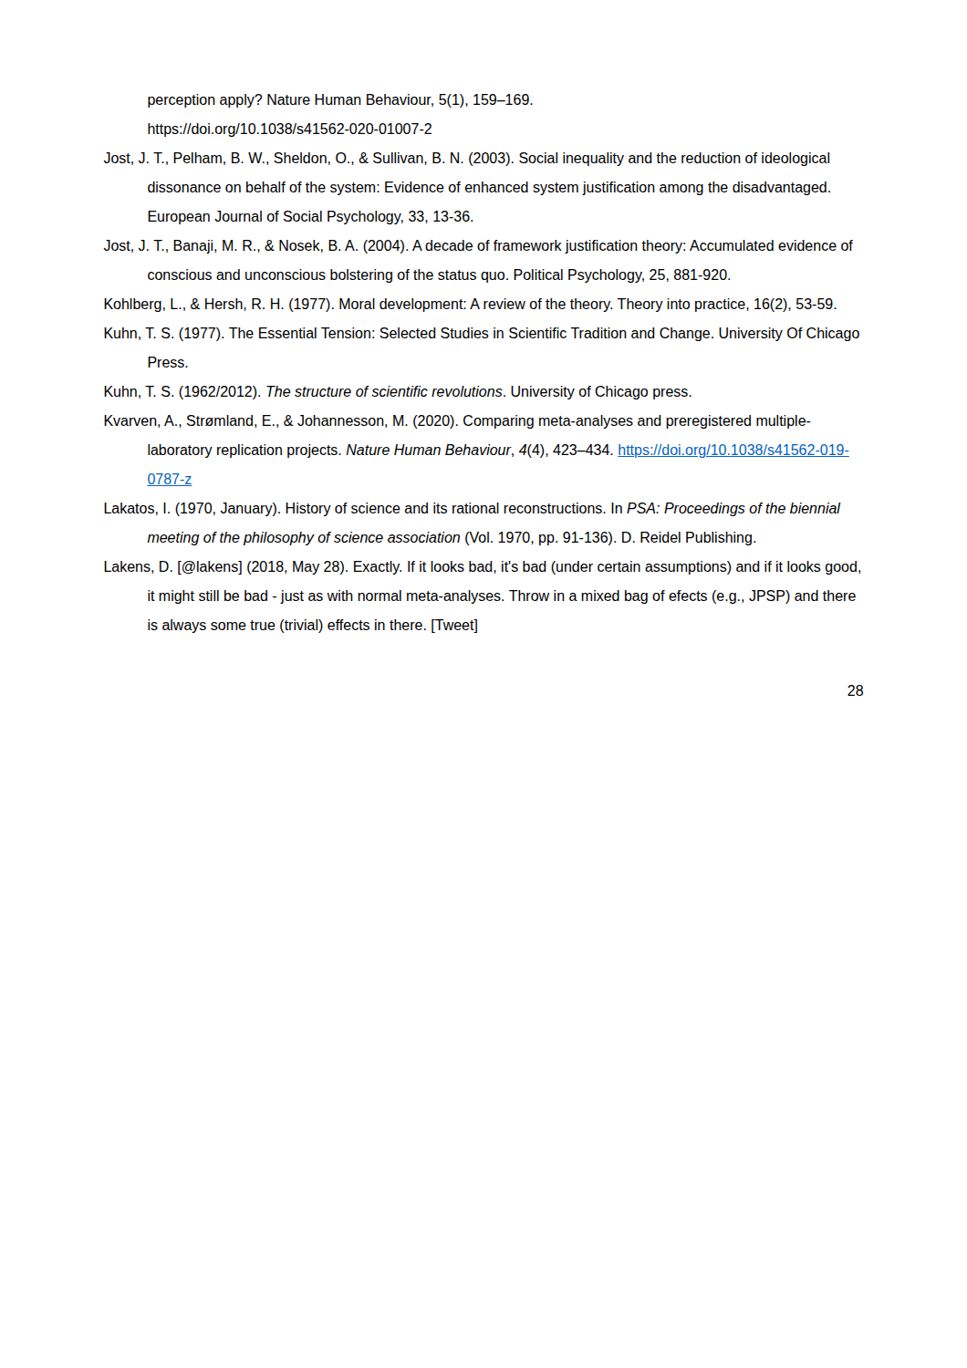perception apply? Nature Human Behaviour, 5(1), 159–169.
https://doi.org/10.1038/s41562-020-01007-2
Jost, J. T., Pelham, B. W., Sheldon, O., & Sullivan, B. N. (2003). Social inequality and the reduction of ideological dissonance on behalf of the system: Evidence of enhanced system justification among the disadvantaged. European Journal of Social Psychology, 33, 13-36.
Jost, J. T., Banaji, M. R., & Nosek, B. A. (2004). A decade of framework justification theory: Accumulated evidence of conscious and unconscious bolstering of the status quo. Political Psychology, 25, 881-920.
Kohlberg, L., & Hersh, R. H. (1977). Moral development: A review of the theory. Theory into practice, 16(2), 53-59.
Kuhn, T. S. (1977). The Essential Tension: Selected Studies in Scientific Tradition and Change. University Of Chicago Press.
Kuhn, T. S. (1962/2012). The structure of scientific revolutions. University of Chicago press.
Kvarven, A., Strømland, E., & Johannesson, M. (2020). Comparing meta-analyses and preregistered multiple-laboratory replication projects. Nature Human Behaviour, 4(4), 423–434. https://doi.org/10.1038/s41562-019-0787-z
Lakatos, I. (1970, January). History of science and its rational reconstructions. In PSA: Proceedings of the biennial meeting of the philosophy of science association (Vol. 1970, pp. 91-136). D. Reidel Publishing.
Lakens, D. [@lakens] (2018, May 28). Exactly. If it looks bad, it's bad (under certain assumptions) and if it looks good, it might still be bad - just as with normal meta-analyses. Throw in a mixed bag of efects (e.g., JPSP) and there is always some true (trivial) effects in there. [Tweet]
28